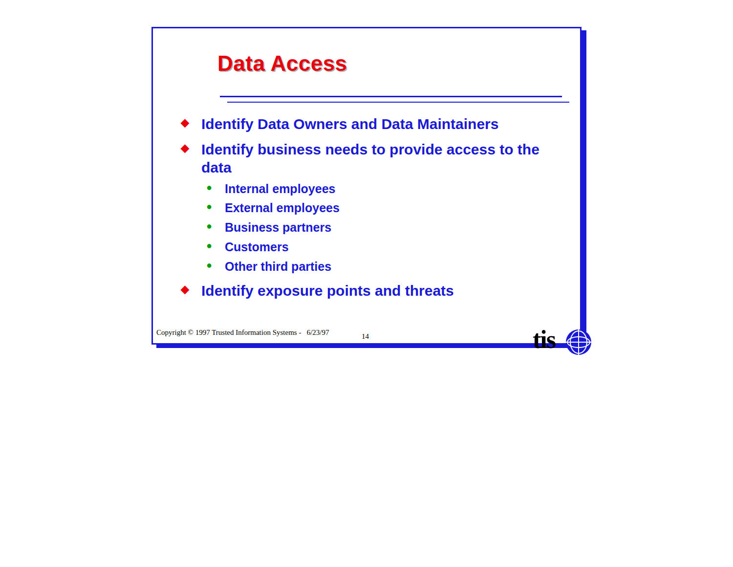Data Access
Identify Data Owners and Data Maintainers
Identify business needs to provide access to the data
Internal employees
External employees
Business partners
Customers
Other third parties
Identify exposure points and threats
Copyright © 1997 Trusted Information Systems - 6/23/97
14
tis